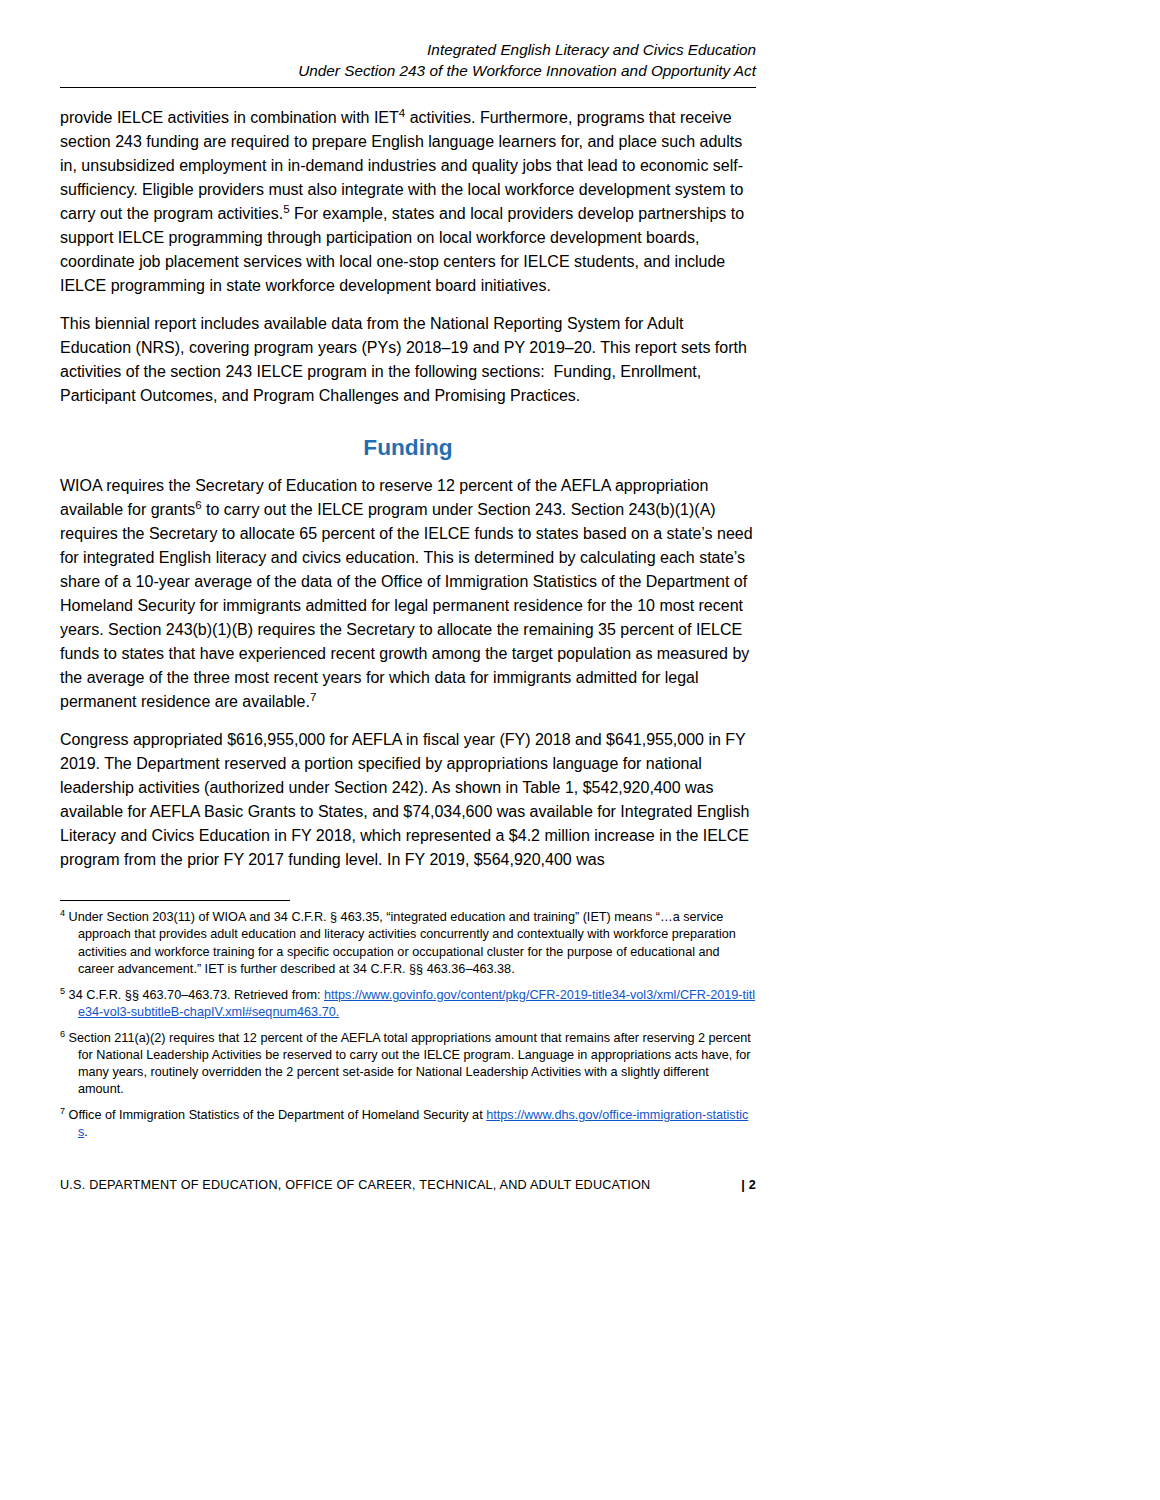Integrated English Literacy and Civics Education
Under Section 243 of the Workforce Innovation and Opportunity Act
provide IELCE activities in combination with IET4 activities. Furthermore, programs that receive section 243 funding are required to prepare English language learners for, and place such adults in, unsubsidized employment in in-demand industries and quality jobs that lead to economic self-sufficiency. Eligible providers must also integrate with the local workforce development system to carry out the program activities.5 For example, states and local providers develop partnerships to support IELCE programming through participation on local workforce development boards, coordinate job placement services with local one-stop centers for IELCE students, and include IELCE programming in state workforce development board initiatives.
This biennial report includes available data from the National Reporting System for Adult Education (NRS), covering program years (PYs) 2018–19 and PY 2019–20. This report sets forth activities of the section 243 IELCE program in the following sections: Funding, Enrollment, Participant Outcomes, and Program Challenges and Promising Practices.
Funding
WIOA requires the Secretary of Education to reserve 12 percent of the AEFLA appropriation available for grants6 to carry out the IELCE program under Section 243. Section 243(b)(1)(A) requires the Secretary to allocate 65 percent of the IELCE funds to states based on a state’s need for integrated English literacy and civics education. This is determined by calculating each state’s share of a 10-year average of the data of the Office of Immigration Statistics of the Department of Homeland Security for immigrants admitted for legal permanent residence for the 10 most recent years. Section 243(b)(1)(B) requires the Secretary to allocate the remaining 35 percent of IELCE funds to states that have experienced recent growth among the target population as measured by the average of the three most recent years for which data for immigrants admitted for legal permanent residence are available.7
Congress appropriated $616,955,000 for AEFLA in fiscal year (FY) 2018 and $641,955,000 in FY 2019. The Department reserved a portion specified by appropriations language for national leadership activities (authorized under Section 242). As shown in Table 1, $542,920,400 was available for AEFLA Basic Grants to States, and $74,034,600 was available for Integrated English Literacy and Civics Education in FY 2018, which represented a $4.2 million increase in the IELCE program from the prior FY 2017 funding level. In FY 2019, $564,920,400 was
4 Under Section 203(11) of WIOA and 34 C.F.R. § 463.35, “integrated education and training” (IET) means “…a service approach that provides adult education and literacy activities concurrently and contextually with workforce preparation activities and workforce training for a specific occupation or occupational cluster for the purpose of educational and career advancement.” IET is further described at 34 C.F.R. §§ 463.36–463.38.
5 34 C.F.R. §§ 463.70–463.73. Retrieved from: https://www.govinfo.gov/content/pkg/CFR-2019-title34-vol3/xml/CFR-2019-title34-vol3-subtitleB-chapIV.xml#seqnum463.70.
6 Section 211(a)(2) requires that 12 percent of the AEFLA total appropriations amount that remains after reserving 2 percent for National Leadership Activities be reserved to carry out the IELCE program. Language in appropriations acts have, for many years, routinely overridden the 2 percent set-aside for National Leadership Activities with a slightly different amount.
7 Office of Immigration Statistics of the Department of Homeland Security at https://www.dhs.gov/office-immigration-statistics.
U.S. Department of Education, Office of Career, Technical, and Adult Education | 2